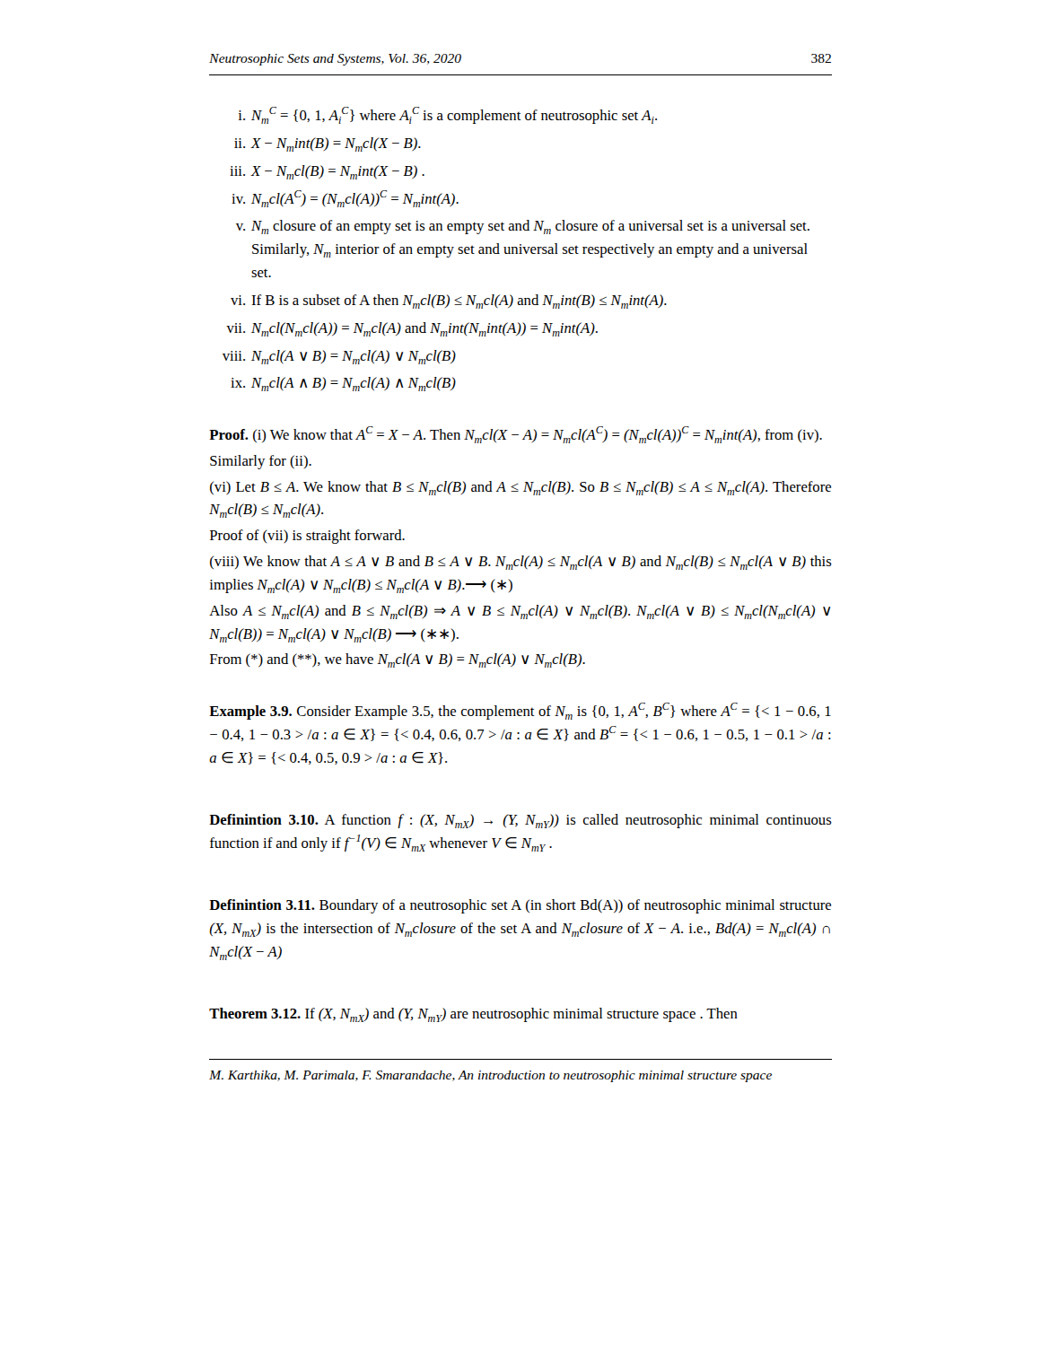Neutrosophic Sets and Systems, Vol. 36, 2020 382
i. NmC = {0, 1, AiC} where AiC is a complement of neutrosophic set Ai.
ii. X − Nmint(B) = Nmcl(X − B).
iii. X − Nmcl(B) = Nmint(X − B) .
iv. Nmcl(AC) = (Nmcl(A))C = Nmint(A).
v. Nm closure of an empty set is an empty set and Nm closure of a universal set is a universal set. Similarly, Nm interior of an empty set and universal set respectively an empty and a universal set.
vi. If B is a subset of A then Nmcl(B) ≤ Nmcl(A) and Nmint(B) ≤ Nmint(A).
vii. Nmcl(Nmcl(A)) = Nmcl(A) and Nmint(Nmint(A)) = Nmint(A).
viii. Nmcl(A ∨ B) = Nmcl(A) ∨ Nmcl(B)
ix. Nmcl(A ∧ B) = Nmcl(A) ∧ Nmcl(B)
Proof. (i) We know that AC = X − A. Then Nmcl(X − A) = Nmcl(AC) = (Nmcl(A))C = Nmint(A), from (iv).
Similarly for (ii).
(vi) Let B ≤ A. We know that B ≤ Nmcl(B) and A ≤ Nmcl(B). So B ≤ Nmcl(B) ≤ A ≤ Nmcl(A). Therefore Nmcl(B) ≤ Nmcl(A).
Proof of (vii) is straight forward.
(viii) We know that A ≤ A ∨ B and B ≤ A ∨ B. Nmcl(A) ≤ Nmcl(A ∨ B) and Nmcl(B) ≤ Nmcl(A ∨ B) this implies Nmcl(A) ∨ Nmcl(B) ≤ Nmcl(A ∨ B).⟶ (∗)
Also A ≤ Nmcl(A) and B ≤ Nmcl(B) ⇒ A ∨ B ≤ Nmcl(A) ∨ Nmcl(B). Nmcl(A ∨ B) ≤ Nmcl(Nmcl(A) ∨ Nmcl(B)) = Nmcl(A) ∨ Nmcl(B) ⟶ (∗∗).
From (*) and (**), we have Nmcl(A ∨ B) = Nmcl(A) ∨ Nmcl(B).
Example 3.9. Consider Example 3.5, the complement of Nm is {0, 1, AC, BC} where AC = {< 1 − 0.6, 1 − 0.4, 1 − 0.3 > /a : a ∈ X} = {< 0.4, 0.6, 0.7 > /a : a ∈ X} and BC = {< 1 − 0.6, 1 − 0.5, 1 − 0.1 > /a : a ∈ X} = {< 0.4, 0.5, 0.9 > /a : a ∈ X}.
Definintion 3.10. A function f : (X, NmX) → (Y, NmY)) is called neutrosophic minimal continuous function if and only if f−1(V) ∈ NmX whenever V ∈ NmY .
Definintion 3.11. Boundary of a neutrosophic set A (in short Bd(A)) of neutrosophic minimal structure (X, NmX) is the intersection of Nmclosure of the set A and Nmclosure of X − A. i.e., Bd(A) = Nmcl(A) ∩ Nmcl(X − A)
Theorem 3.12. If (X, NmX) and (Y, NmY) are neutrosophic minimal structure space . Then
M. Karthika, M. Parimala, F. Smarandache, An introduction to neutrosophic minimal structure space